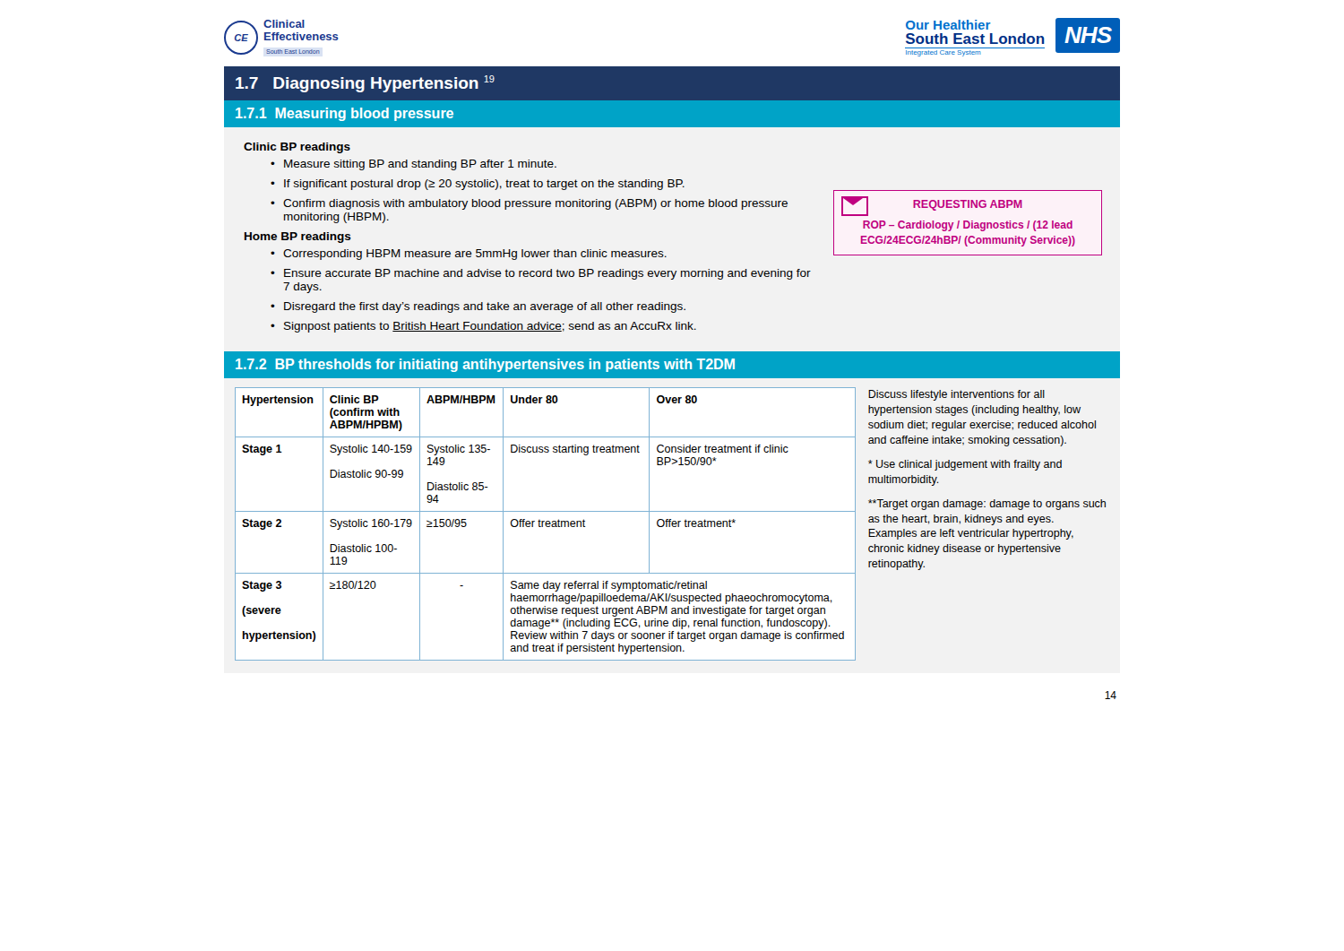CE
Clinical
Effectiveness
South East London
Our Healthier
South East London
Integrated Care System
NHS
1.7 Diagnosing Hypertension 19
1.7.1 Measuring blood pressure
Clinic BP readings
Measure sitting BP and standing BP after 1 minute.
If significant postural drop (≥ 20 systolic), treat to target on the standing BP.
Confirm diagnosis with ambulatory blood pressure monitoring (ABPM) or home blood pressure monitoring (HBPM).
Home BP readings
Corresponding HBPM measure are 5mmHg lower than clinic measures.
Ensure accurate BP machine and advise to record two BP readings every morning and evening for 7 days.
Disregard the first day’s readings and take an average of all other readings.
Signpost patients to British Heart Foundation advice; send as an AccuRx link.
REQUESTING ABPM
ROP – Cardiology / Diagnostics / (12 lead ECG/24ECG/24hBP/ (Community Service))
1.7.2 BP thresholds for initiating antihypertensives in patients with T2DM
| Hypertension | Clinic BP (confirm with ABPM/HPBM) | ABPM/HBPM | Under 80 | Over 80 |
| --- | --- | --- | --- | --- |
| Stage 1 | Systolic 140-159 Diastolic 90-99 | Systolic 135-149 Diastolic 85-94 | Discuss starting treatment | Consider treatment if clinic BP>150/90* |
| Stage 2 | Systolic 160-179 Diastolic 100-119 | ≥150/95 | Offer treatment | Offer treatment* |
| Stage 3 (severe hypertension) | ≥180/120 | - | Same day referral if symptomatic/retinal haemorrhage/papilloedema/AKI/suspected phaeochromocytoma, otherwise request urgent ABPM and investigate for target organ damage** (including ECG, urine dip, renal function, fundoscopy). Review within 7 days or sooner if target organ damage is confirmed and treat if persistent hypertension. |
Discuss lifestyle interventions for all hypertension stages (including healthy, low sodium diet; regular exercise; reduced alcohol and caffeine intake; smoking cessation).
* Use clinical judgement with frailty and multimorbidity.
**Target organ damage: damage to organs such as the heart, brain, kidneys and eyes. Examples are left ventricular hypertrophy, chronic kidney disease or hypertensive retinopathy.
14